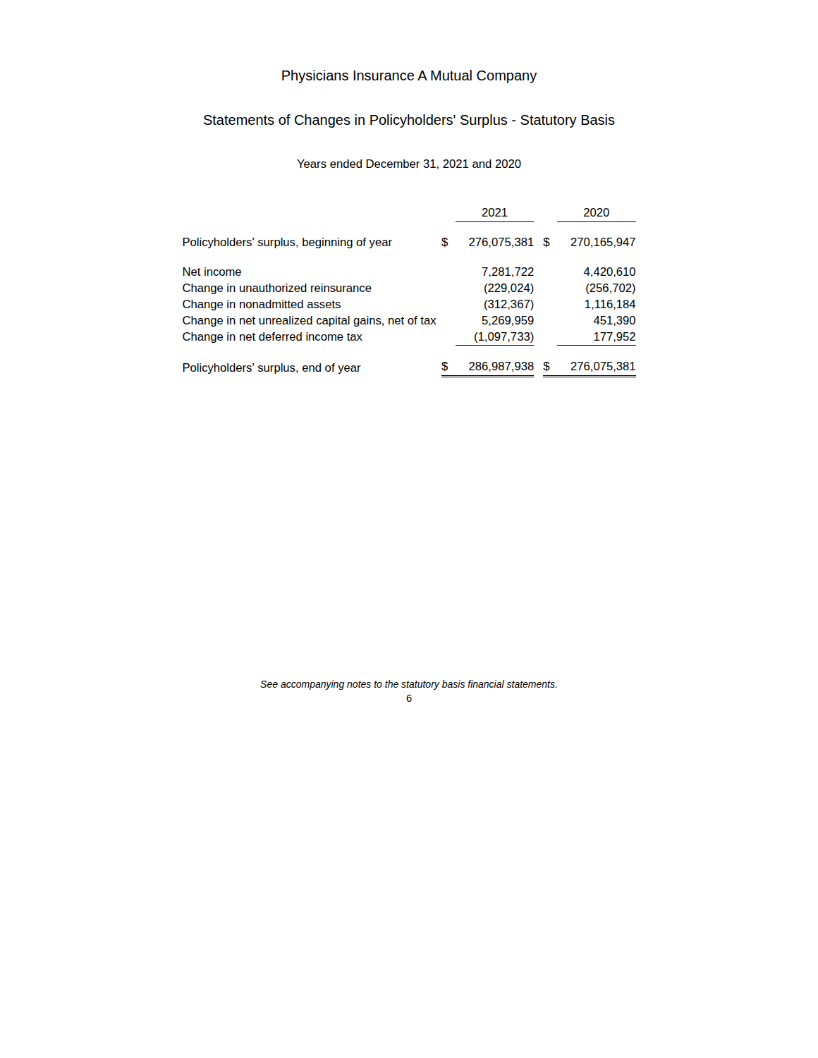Physicians Insurance A Mutual Company
Statements of Changes in Policyholders' Surplus - Statutory Basis
Years ended December 31, 2021 and 2020
| | | 2021 | | | 2020 |
| Policyholders' surplus, beginning of year | $ | 276,075,381 | | $ | 270,165,947 |
| Net income | | 7,281,722 | | | 4,420,610 |
| Change in unauthorized reinsurance | | (229,024) | | | (256,702) |
| Change in nonadmitted assets | | (312,367) | | | 1,116,184 |
| Change in net unrealized capital gains, net of tax | | 5,269,959 | | | 451,390 |
| Change in net deferred income tax | | (1,097,733) | | | 177,952 |
| Policyholders' surplus, end of year | $ | 286,987,938 | | $ | 276,075,381 |
See accompanying notes to the statutory basis financial statements.
6